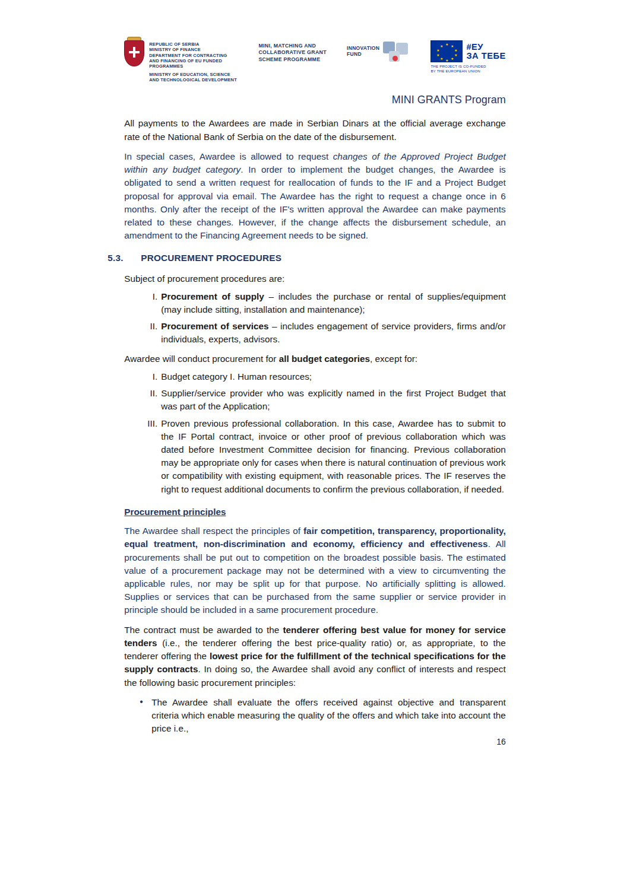Republic of Serbia
Ministry of Finance
Department for Contracting
and Financing of EU Funded Programmes Ministry of Education, Science
and Technological Development
Mini, Matching and
Collaborative Grant
Scheme Programme
Innovation
Fund
★ ★ ★ ★ ★ ★ ★ ★ ★ ★
#ЕУЗА ТЕБЕ
The project is co-funded
by the European Union
MINI GRANTS Program
All payments to the Awardees are made in Serbian Dinars at the official average exchange rate of the National Bank of Serbia on the date of the disbursement.
In special cases, Awardee is allowed to request changes of the Approved Project Budget within any budget category. In order to implement the budget changes, the Awardee is obligated to send a written request for reallocation of funds to the IF and a Project Budget proposal for approval via email. The Awardee has the right to request a change once in 6 months. Only after the receipt of the IF's written approval the Awardee can make payments related to these changes. However, if the change affects the disbursement schedule, an amendment to the Financing Agreement needs to be signed.
5.3. PROCUREMENT PROCEDURES
Subject of procurement procedures are:
Procurement of supply – includes the purchase or rental of supplies/equipment (may include sitting, installation and maintenance);
Procurement of services – includes engagement of service providers, firms and/or individuals, experts, advisors.
Awardee will conduct procurement for all budget categories, except for:
Budget category I. Human resources;
Supplier/service provider who was explicitly named in the first Project Budget that was part of the Application;
Proven previous professional collaboration. In this case, Awardee has to submit to the IF Portal contract, invoice or other proof of previous collaboration which was dated before Investment Committee decision for financing. Previous collaboration may be appropriate only for cases when there is natural continuation of previous work or compatibility with existing equipment, with reasonable prices. The IF reserves the right to request additional documents to confirm the previous collaboration, if needed.
Procurement principles
The Awardee shall respect the principles of fair competition, transparency, proportionality, equal treatment, non-discrimination and economy, efficiency and effectiveness. All procurements shall be put out to competition on the broadest possible basis. The estimated value of a procurement package may not be determined with a view to circumventing the applicable rules, nor may be split up for that purpose. No artificially splitting is allowed. Supplies or services that can be purchased from the same supplier or service provider in principle should be included in a same procurement procedure.
The contract must be awarded to the tenderer offering best value for money for service tenders (i.e., the tenderer offering the best price-quality ratio) or, as appropriate, to the tenderer offering the lowest price for the fulfillment of the technical specifications for the supply contracts. In doing so, the Awardee shall avoid any conflict of interests and respect the following basic procurement principles:
The Awardee shall evaluate the offers received against objective and transparent criteria which enable measuring the quality of the offers and which take into account the price i.e.,
16